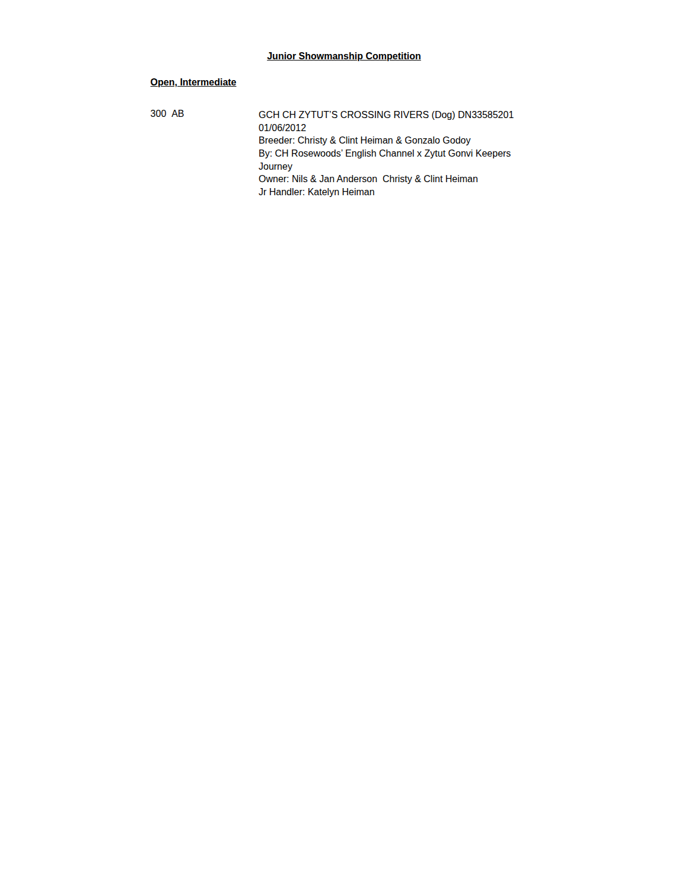Junior Showmanship Competition
Open, Intermediate
| 300 AB | GCH CH ZYTUT’S CROSSING RIVERS (Dog) DN33585201 01/06/2012 Breeder: Christy & Clint Heiman & Gonzalo Godoy By: CH Rosewoods’ English Channel x Zytut Gonvi Keepers Journey Owner: Nils & Jan Anderson Christy & Clint Heiman Jr Handler: Katelyn Heiman |